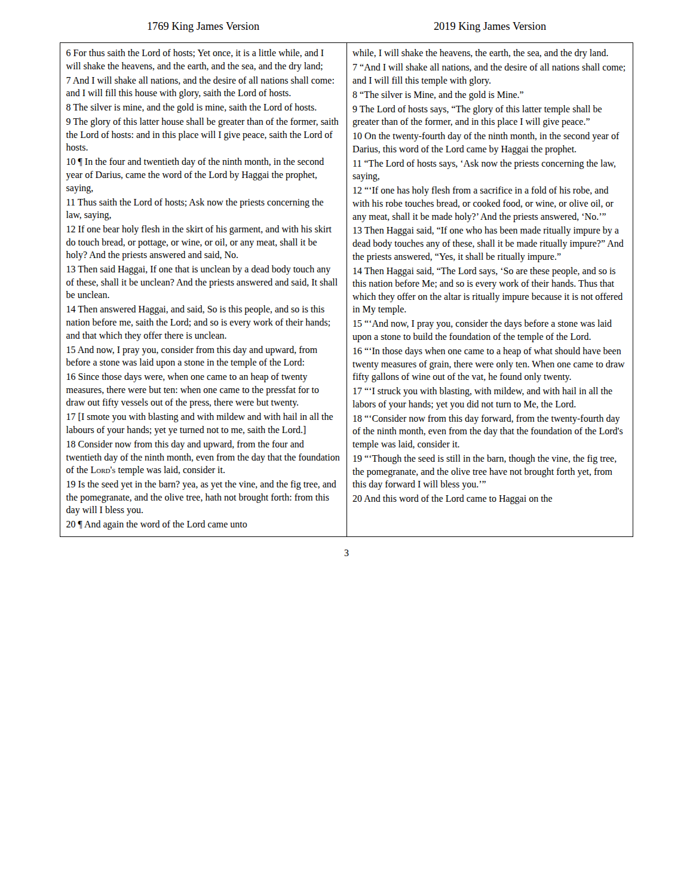1769 King James Version
2019 King James Version
| 6 For thus saith the Lord of hosts; Yet once, it is a little while, and I will shake the heavens, and the earth, and the sea, and the dry land; 7 And I will shake all nations, and the desire of all nations shall come: and I will fill this house with glory, saith the Lord of hosts. 8 The silver is mine, and the gold is mine, saith the Lord of hosts. 9 The glory of this latter house shall be greater than of the former, saith the Lord of hosts: and in this place will I give peace, saith the Lord of hosts. 10 ¶ In the four and twentieth day of the ninth month, in the second year of Darius, came the word of the Lord by Haggai the prophet, saying, 11 Thus saith the Lord of hosts; Ask now the priests concerning the law, saying, 12 If one bear holy flesh in the skirt of his garment, and with his skirt do touch bread, or pottage, or wine, or oil, or any meat, shall it be holy? And the priests answered and said, No. 13 Then said Haggai, If one that is unclean by a dead body touch any of these, shall it be unclean? And the priests answered and said, It shall be unclean. 14 Then answered Haggai, and said, So is this people, and so is this nation before me, saith the Lord; and so is every work of their hands; and that which they offer there is unclean. 15 And now, I pray you, consider from this day and upward, from before a stone was laid upon a stone in the temple of the Lord: 16 Since those days were, when one came to an heap of twenty measures, there were but ten: when one came to the pressfat for to draw out fifty vessels out of the press, there were but twenty. 17 [I smote you with blasting and with mildew and with hail in all the labours of your hands; yet ye turned not to me, saith the Lord.] 18 Consider now from this day and upward, from the four and twentieth day of the ninth month, even from the day that the foundation of the Lord's temple was laid, consider it. 19 Is the seed yet in the barn? yea, as yet the vine, and the fig tree, and the pomegranate, and the olive tree, hath not brought forth: from this day will I bless you. 20 ¶ And again the word of the Lord came unto | while, I will shake the heavens, the earth, the sea, and the dry land. 7 “And I will shake all nations, and the desire of all nations shall come; and I will fill this temple with glory. 8 “The silver is Mine, and the gold is Mine.” 9 The Lord of hosts says, “The glory of this latter temple shall be greater than of the former, and in this place I will give peace.” 10 On the twenty-fourth day of the ninth month, in the second year of Darius, this word of the Lord came by Haggai the prophet. 11 “The Lord of hosts says, ‘Ask now the priests concerning the law, saying, 12 “‘If one has holy flesh from a sacrifice in a fold of his robe, and with his robe touches bread, or cooked food, or wine, or olive oil, or any meat, shall it be made holy?’ And the priests answered, ‘No.’” 13 Then Haggai said, “If one who has been made ritually impure by a dead body touches any of these, shall it be made ritually impure?” And the priests answered, “Yes, it shall be ritually impure.” 14 Then Haggai said, “The Lord says, ‘So are these people, and so is this nation before Me; and so is every work of their hands. Thus that which they offer on the altar is ritually impure because it is not offered in My temple. 15 “‘And now, I pray you, consider the days before a stone was laid upon a stone to build the foundation of the temple of the Lord. 16 “‘In those days when one came to a heap of what should have been twenty measures of grain, there were only ten. When one came to draw fifty gallons of wine out of the vat, he found only twenty. 17 “‘I struck you with blasting, with mildew, and with hail in all the labors of your hands; yet you did not turn to Me, the Lord. 18 “‘Consider now from this day forward, from the twenty-fourth day of the ninth month, even from the day that the foundation of the Lord's temple was laid, consider it. 19 “‘Though the seed is still in the barn, though the vine, the fig tree, the pomegranate, and the olive tree have not brought forth yet, from this day forward I will bless you.’” 20 And this word of the Lord came to Haggai on the |
3